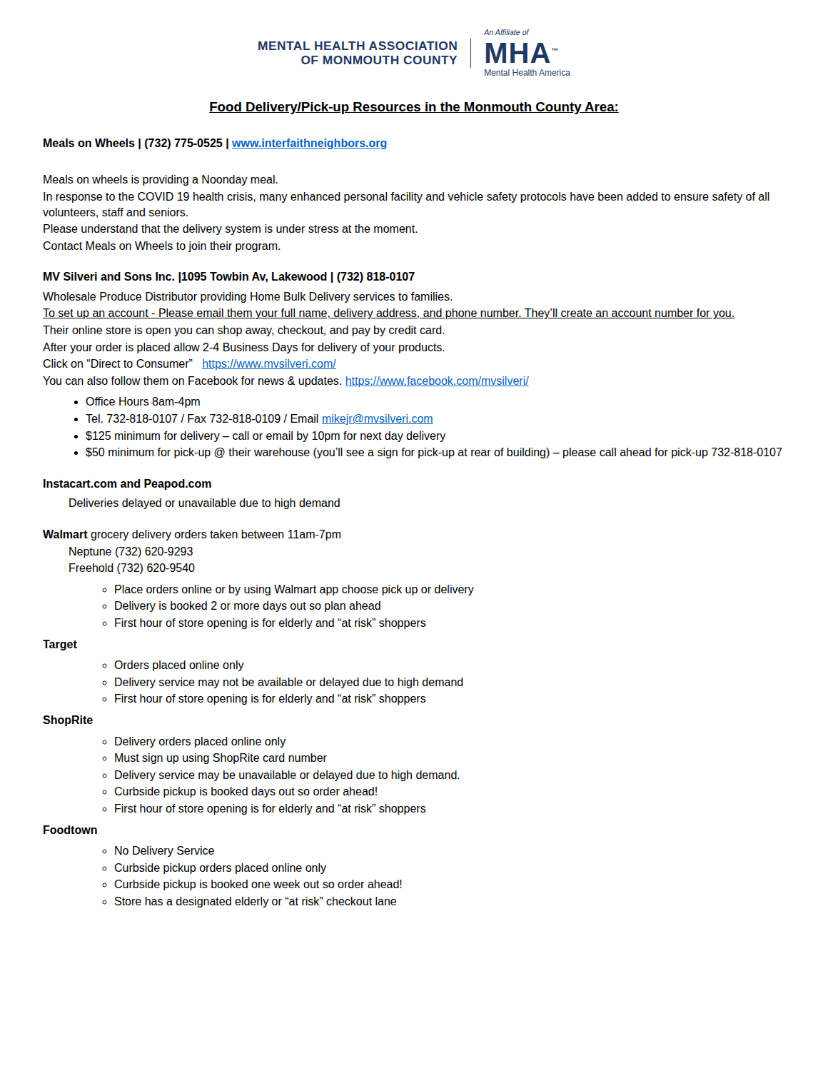MENTAL HEALTH ASSOCIATION
OF MONMOUTH COUNTY
An Affiliate of
MHA™
Mental Health America
Food Delivery/Pick-up Resources in the Monmouth County Area:
Meals on Wheels | (732) 775-0525 | www.interfaithneighbors.org
Meals on wheels is providing a Noonday meal.
In response to the COVID 19 health crisis, many enhanced personal facility and vehicle safety protocols have been added to ensure safety of all volunteers, staff and seniors.
Please understand that the delivery system is under stress at the moment.
Contact Meals on Wheels to join their program.
MV Silveri and Sons Inc. |1095 Towbin Av, Lakewood | (732) 818-0107
Wholesale Produce Distributor providing Home Bulk Delivery services to families.
To set up an account - Please email them your full name, delivery address, and phone number. They’ll create an account number for you.
Their online store is open you can shop away, checkout, and pay by credit card.
After your order is placed allow 2-4 Business Days for delivery of your products.
Click on “Direct to Consumer” https://www.mvsilveri.com/
You can also follow them on Facebook for news & updates. https://www.facebook.com/mvsilveri/
Office Hours 8am-4pm
Tel. 732-818-0107 / Fax 732-818-0109 / Email mikejr@mvsilveri.com
$125 minimum for delivery – call or email by 10pm for next day delivery
$50 minimum for pick-up @ their warehouse (you’ll see a sign for pick-up at rear of building) – please call ahead for pick-up 732-818-0107
Instacart.com and Peapod.com
Deliveries delayed or unavailable due to high demand
Walmart grocery delivery orders taken between 11am-7pm
Neptune (732) 620-9293
Freehold (732) 620-9540
Place orders online or by using Walmart app choose pick up or delivery
Delivery is booked 2 or more days out so plan ahead
First hour of store opening is for elderly and “at risk” shoppers
Target
Orders placed online only
Delivery service may not be available or delayed due to high demand
First hour of store opening is for elderly and “at risk” shoppers
ShopRite
Delivery orders placed online only
Must sign up using ShopRite card number
Delivery service may be unavailable or delayed due to high demand.
Curbside pickup is booked days out so order ahead!
First hour of store opening is for elderly and “at risk” shoppers
Foodtown
No Delivery Service
Curbside pickup orders placed online only
Curbside pickup is booked one week out so order ahead!
Store has a designated elderly or “at risk” checkout lane